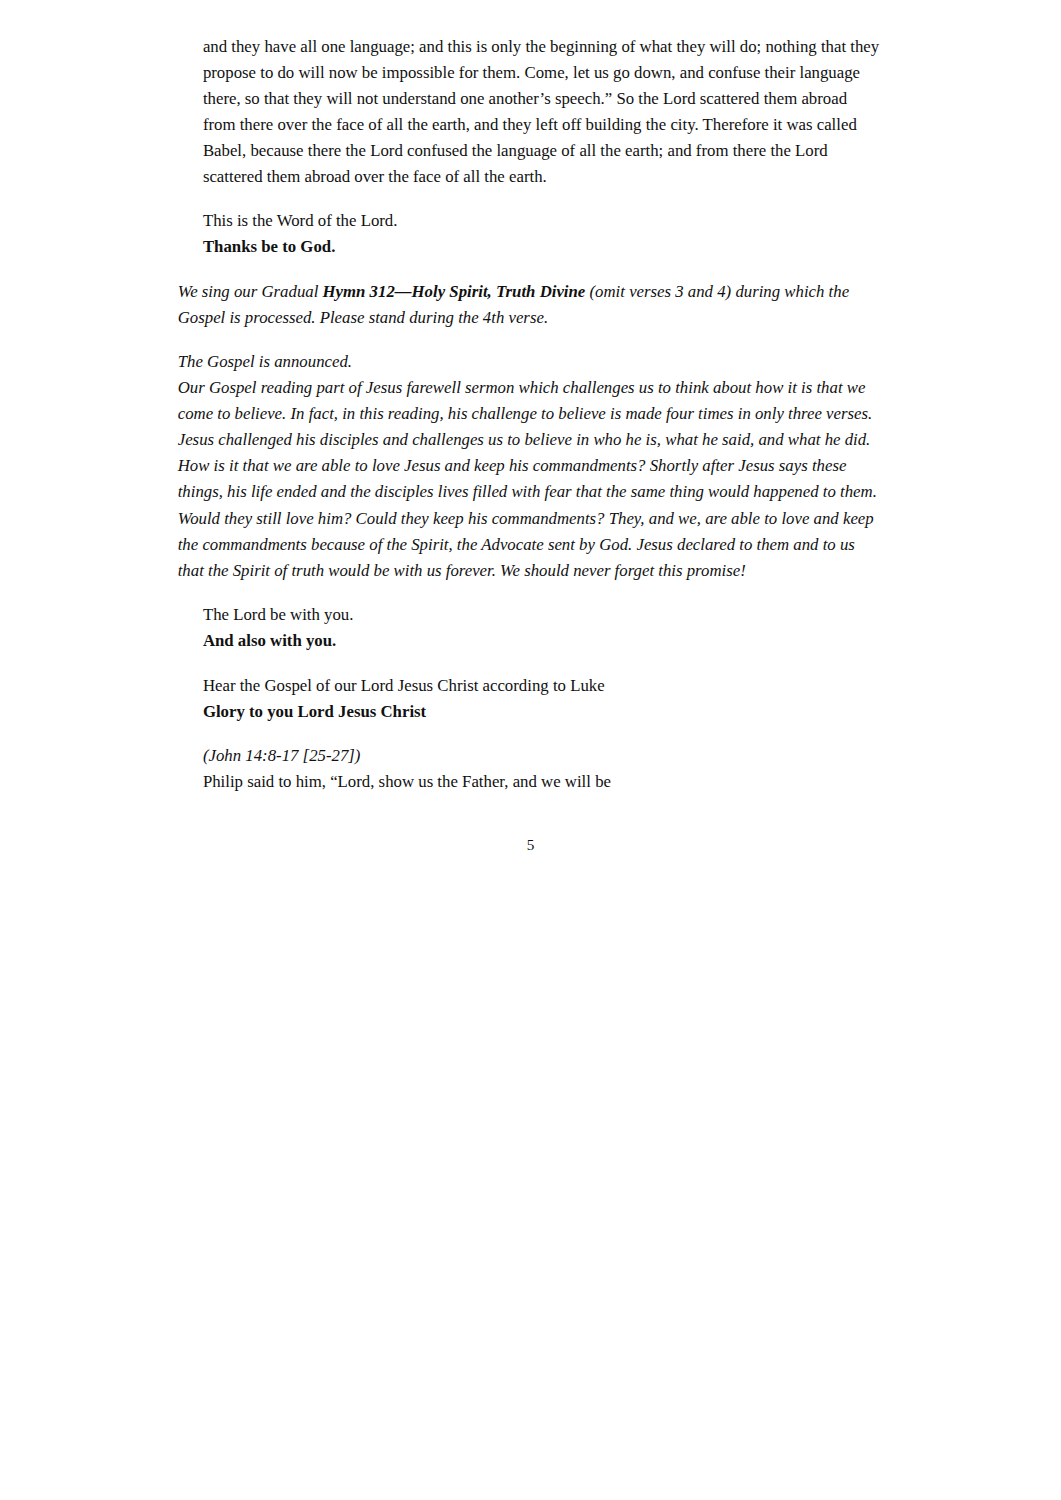and they have all one language; and this is only the beginning of what they will do; nothing that they propose to do will now be impossible for them. Come, let us go down, and confuse their language there, so that they will not understand one another’s speech.” So the Lord scattered them abroad from there over the face of all the earth, and they left off building the city. Therefore it was called Babel, because there the Lord confused the language of all the earth; and from there the Lord scattered them abroad over the face of all the earth.
This is the Word of the Lord.
Thanks be to God.
We sing our Gradual Hymn 312—Holy Spirit, Truth Divine (omit verses 3 and 4) during which the Gospel is processed. Please stand during the 4th verse.
The Gospel is announced.
Our Gospel reading part of Jesus farewell sermon which challenges us to think about how it is that we come to believe. In fact, in this reading, his challenge to believe is made four times in only three verses. Jesus challenged his disciples and challenges us to believe in who he is, what he said, and what he did. How is it that we are able to love Jesus and keep his commandments? Shortly after Jesus says these things, his life ended and the disciples lives filled with fear that the same thing would happened to them. Would they still love him? Could they keep his commandments? They, and we, are able to love and keep the commandments because of the Spirit, the Advocate sent by God. Jesus declared to them and to us that the Spirit of truth would be with us forever. We should never forget this promise!
The Lord be with you.
And also with you.
Hear the Gospel of our Lord Jesus Christ according to Luke
Glory to you Lord Jesus Christ
(John 14:8-17 [25-27])
Philip said to him, “Lord, show us the Father, and we will be
5